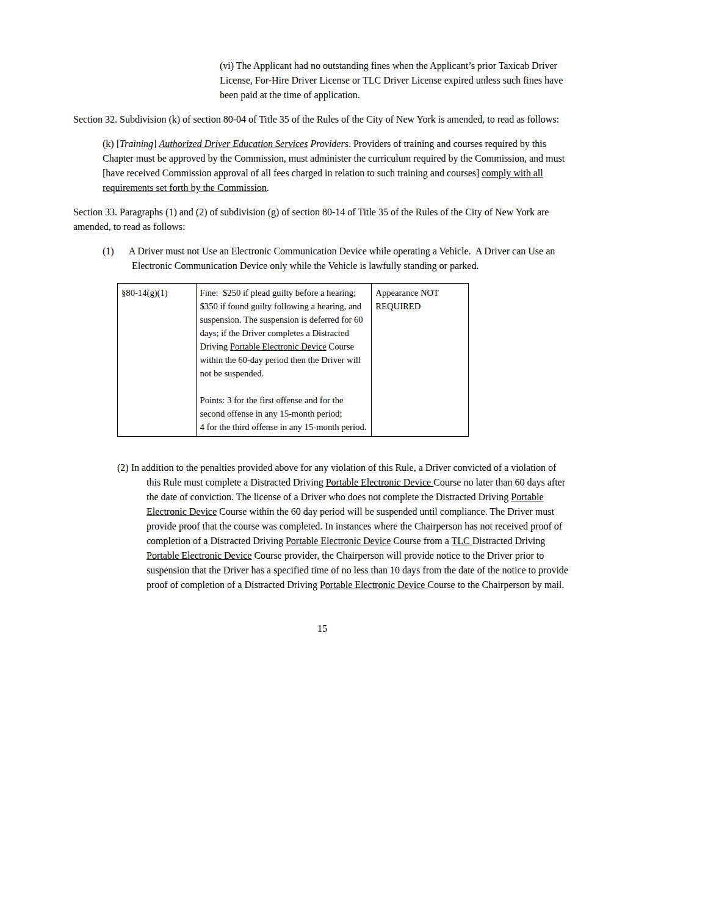(vi) The Applicant had no outstanding fines when the Applicant’s prior Taxicab Driver License, For-Hire Driver License or TLC Driver License expired unless such fines have been paid at the time of application.
Section 32. Subdivision (k) of section 80-04 of Title 35 of the Rules of the City of New York is amended, to read as follows:
(k) [Training] Authorized Driver Education Services Providers. Providers of training and courses required by this Chapter must be approved by the Commission, must administer the curriculum required by the Commission, and must [have received Commission approval of all fees charged in relation to such training and courses] comply with all requirements set forth by the Commission.
Section 33. Paragraphs (1) and (2) of subdivision (g) of section 80-14 of Title 35 of the Rules of the City of New York are amended, to read as follows:
(1) A Driver must not Use an Electronic Communication Device while operating a Vehicle. A Driver can Use an Electronic Communication Device only while the Vehicle is lawfully standing or parked.
| §80-14(g)(1) | Fine: $250 if plead guilty before a hearing; $350 if found guilty following a hearing, and suspension. The suspension is deferred for 60 days; if the Driver completes a Distracted Driving Portable Electronic Device Course within the 60-day period then the Driver will not be suspended. Points: 3 for the first offense and for the second offense in any 15-month period; 4 for the third offense in any 15-month period. | Appearance NOT REQUIRED |
(2) In addition to the penalties provided above for any violation of this Rule, a Driver convicted of a violation of this Rule must complete a Distracted Driving Portable Electronic Device Course no later than 60 days after the date of conviction. The license of a Driver who does not complete the Distracted Driving Portable Electronic Device Course within the 60 day period will be suspended until compliance. The Driver must provide proof that the course was completed. In instances where the Chairperson has not received proof of completion of a Distracted Driving Portable Electronic Device Course from a TLC Distracted Driving Portable Electronic Device Course provider, the Chairperson will provide notice to the Driver prior to suspension that the Driver has a specified time of no less than 10 days from the date of the notice to provide proof of completion of a Distracted Driving Portable Electronic Device Course to the Chairperson by mail.
15